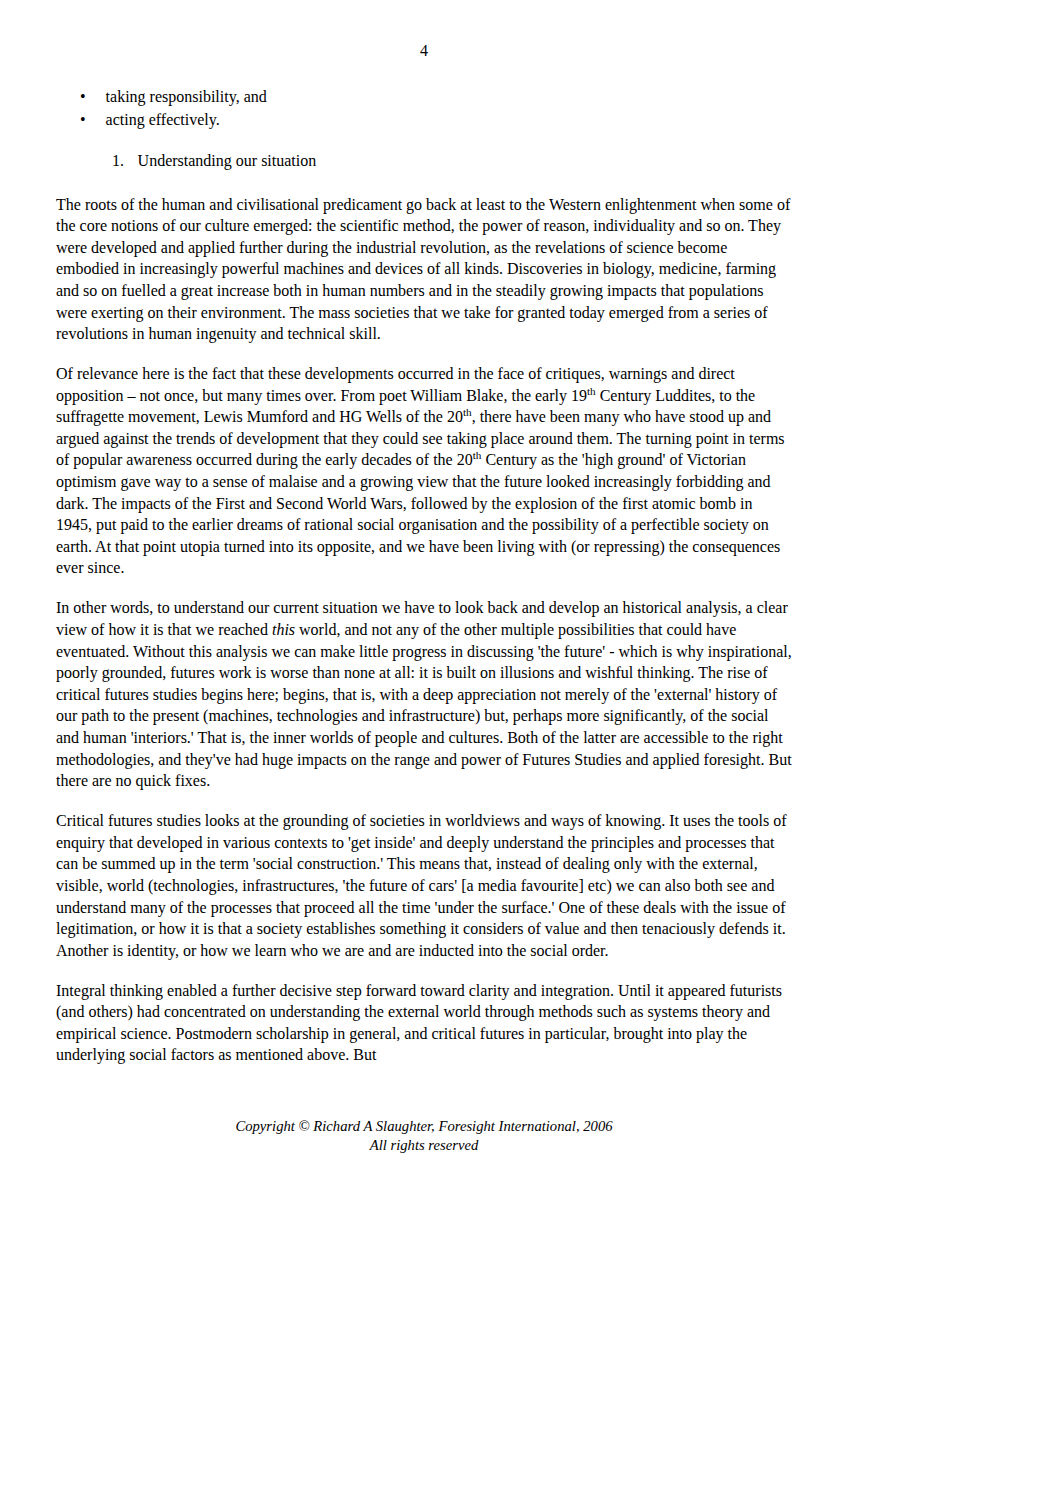4
taking responsibility, and
acting effectively.
Understanding our situation
The roots of the human and civilisational predicament go back at least to the Western enlightenment when some of the core notions of our culture emerged: the scientific method, the power of reason, individuality and so on. They were developed and applied further during the industrial revolution, as the revelations of science become embodied in increasingly powerful machines and devices of all kinds. Discoveries in biology, medicine, farming and so on fuelled a great increase both in human numbers and in the steadily growing impacts that populations were exerting on their environment. The mass societies that we take for granted today emerged from a series of revolutions in human ingenuity and technical skill.
Of relevance here is the fact that these developments occurred in the face of critiques, warnings and direct opposition – not once, but many times over. From poet William Blake, the early 19th Century Luddites, to the suffragette movement, Lewis Mumford and HG Wells of the 20th, there have been many who have stood up and argued against the trends of development that they could see taking place around them. The turning point in terms of popular awareness occurred during the early decades of the 20th Century as the 'high ground' of Victorian optimism gave way to a sense of malaise and a growing view that the future looked increasingly forbidding and dark. The impacts of the First and Second World Wars, followed by the explosion of the first atomic bomb in 1945, put paid to the earlier dreams of rational social organisation and the possibility of a perfectible society on earth. At that point utopia turned into its opposite, and we have been living with (or repressing) the consequences ever since.
In other words, to understand our current situation we have to look back and develop an historical analysis, a clear view of how it is that we reached this world, and not any of the other multiple possibilities that could have eventuated. Without this analysis we can make little progress in discussing 'the future' - which is why inspirational, poorly grounded, futures work is worse than none at all: it is built on illusions and wishful thinking. The rise of critical futures studies begins here; begins, that is, with a deep appreciation not merely of the 'external' history of our path to the present (machines, technologies and infrastructure) but, perhaps more significantly, of the social and human 'interiors.' That is, the inner worlds of people and cultures. Both of the latter are accessible to the right methodologies, and they've had huge impacts on the range and power of Futures Studies and applied foresight. But there are no quick fixes.
Critical futures studies looks at the grounding of societies in worldviews and ways of knowing. It uses the tools of enquiry that developed in various contexts to 'get inside' and deeply understand the principles and processes that can be summed up in the term 'social construction.' This means that, instead of dealing only with the external, visible, world (technologies, infrastructures, 'the future of cars' [a media favourite] etc) we can also both see and understand many of the processes that proceed all the time 'under the surface.' One of these deals with the issue of legitimation, or how it is that a society establishes something it considers of value and then tenaciously defends it. Another is identity, or how we learn who we are and are inducted into the social order.
Integral thinking enabled a further decisive step forward toward clarity and integration. Until it appeared futurists (and others) had concentrated on understanding the external world through methods such as systems theory and empirical science. Postmodern scholarship in general, and critical futures in particular, brought into play the underlying social factors as mentioned above. But
Copyright © Richard A Slaughter, Foresight International, 2006
All rights reserved